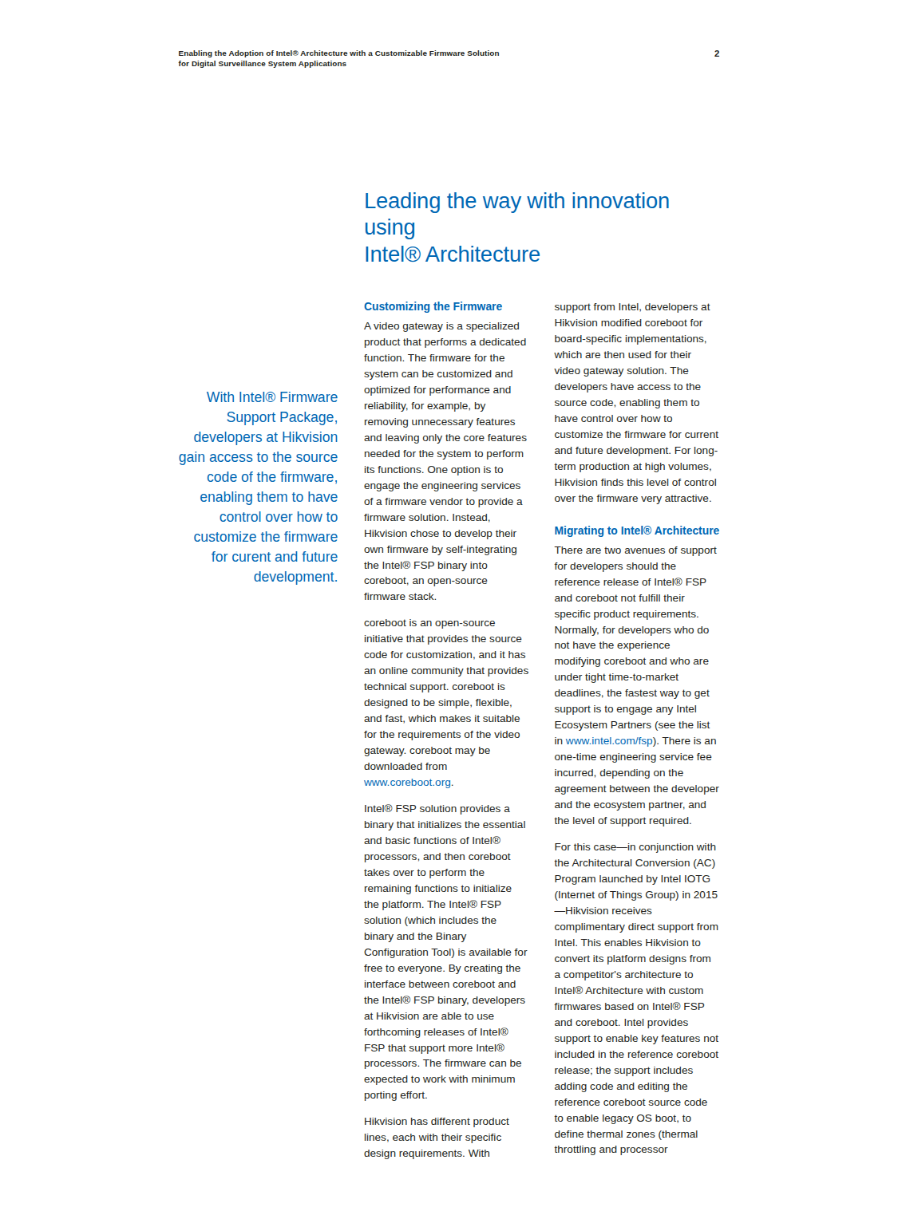Enabling the Adoption of Intel® Architecture with a Customizable Firmware Solution
for Digital Surveillance System Applications
2
With Intel® Firmware Support Package, developers at Hikvision gain access to the source code of the firmware, enabling them to have control over how to customize the firmware for curent and future development.
Leading the way with innovation using
Intel® Architecture
Customizing the Firmware
A video gateway is a specialized product that performs a dedicated function. The firmware for the system can be customized and optimized for performance and reliability, for example, by removing unnecessary features and leaving only the core features needed for the system to perform its functions. One option is to engage the engineering services of a firmware vendor to provide a firmware solution. Instead, Hikvision chose to develop their own firmware by self-integrating the Intel® FSP binary into coreboot, an open-source firmware stack.
coreboot is an open-source initiative that provides the source code for customization, and it has an online community that provides technical support. coreboot is designed to be simple, flexible, and fast, which makes it suitable for the requirements of the video gateway. coreboot may be downloaded from www.coreboot.org.
Intel® FSP solution provides a binary that initializes the essential and basic functions of Intel® processors, and then coreboot takes over to perform the remaining functions to initialize the platform. The Intel® FSP solution (which includes the binary and the Binary Configuration Tool) is available for free to everyone. By creating the interface between coreboot and the Intel® FSP binary, developers at Hikvision are able to use forthcoming releases of Intel® FSP that support more Intel® processors. The firmware can be expected to work with minimum porting effort.
Hikvision has different product lines, each with their specific design requirements. With support from Intel, developers at Hikvision modified coreboot for board-specific implementations, which are then used for their video gateway solution. The developers have access to the source code, enabling them to have control over how to customize the firmware for current and future development. For long-term production at high volumes, Hikvision finds this level of control over the firmware very attractive.
Migrating to Intel® Architecture
There are two avenues of support for developers should the reference release of Intel® FSP and coreboot not fulfill their specific product requirements. Normally, for developers who do not have the experience modifying coreboot and who are under tight time-to-market deadlines, the fastest way to get support is to engage any Intel Ecosystem Partners (see the list in www.intel.com/fsp). There is an one-time engineering service fee incurred, depending on the agreement between the developer and the ecosystem partner, and the level of support required.
For this case—in conjunction with the Architectural Conversion (AC) Program launched by Intel IOTG (Internet of Things Group) in 2015—Hikvision receives complimentary direct support from Intel. This enables Hikvision to convert its platform designs from a competitor's architecture to Intel® Architecture with custom firmwares based on Intel® FSP and coreboot. Intel provides support to enable key features not included in the reference coreboot release; the support includes adding code and editing the reference coreboot source code to enable legacy OS boot, to define thermal zones (thermal throttling and processor